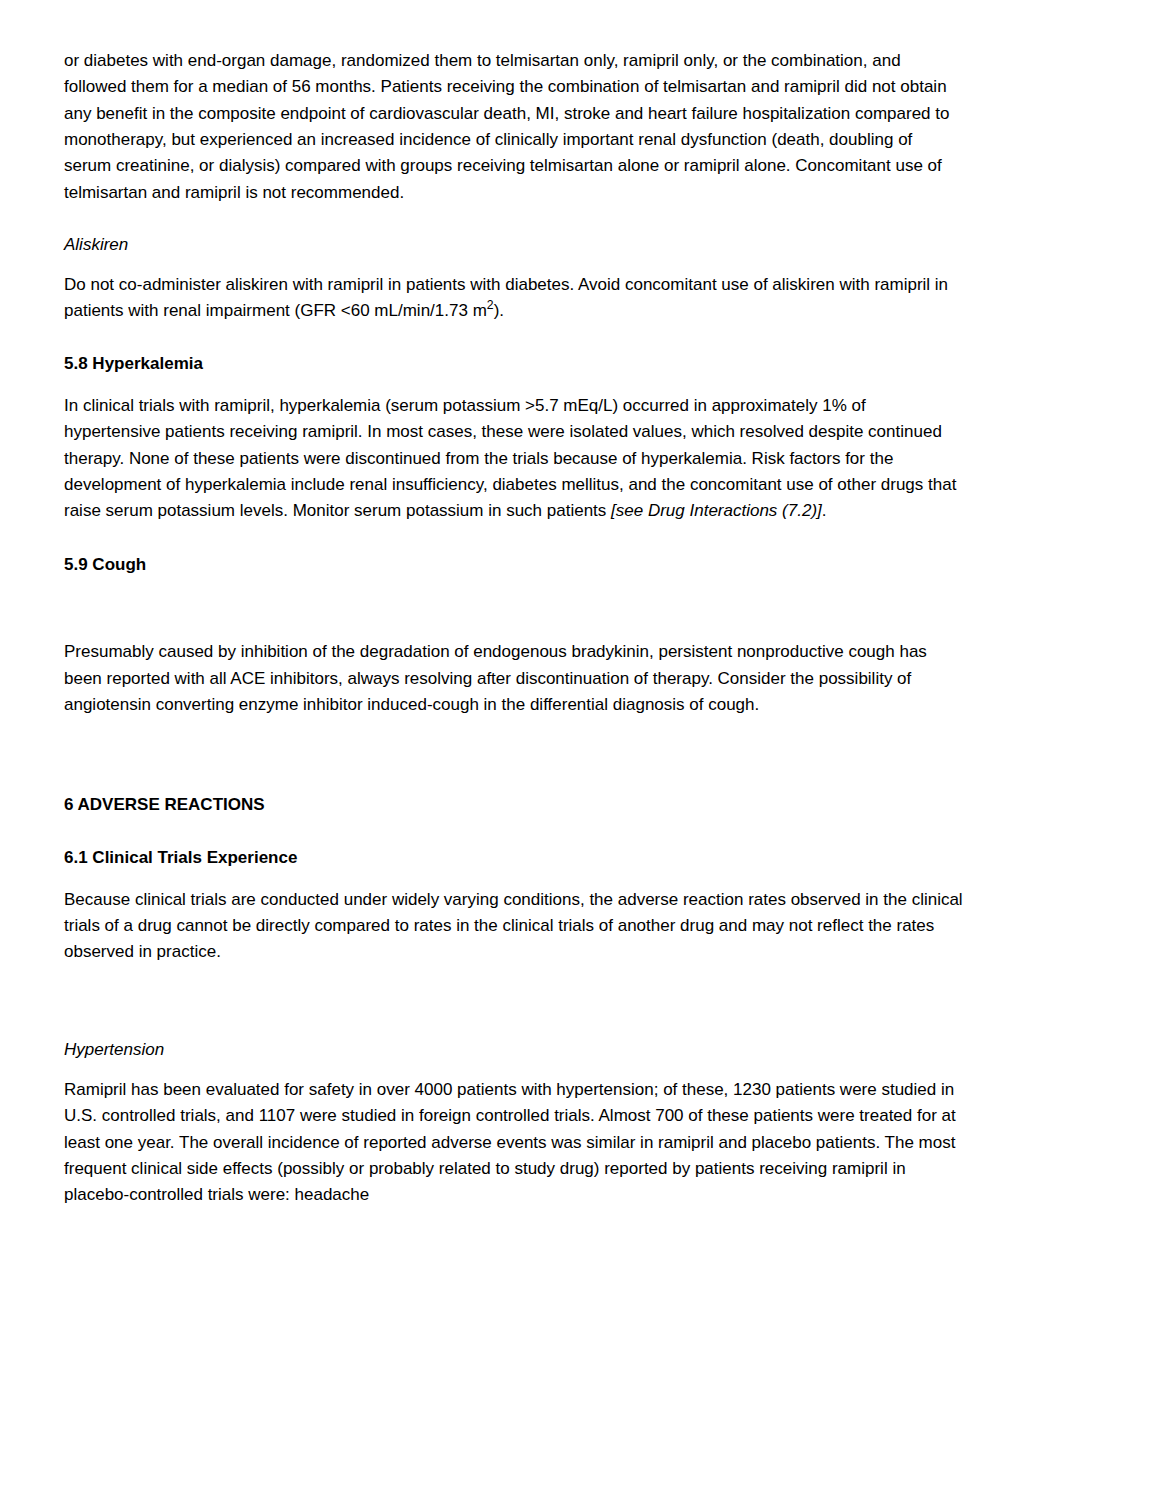or diabetes with end-organ damage, randomized them to telmisartan only, ramipril only, or the combination, and followed them for a median of 56 months. Patients receiving the combination of telmisartan and ramipril did not obtain any benefit in the composite endpoint of cardiovascular death, MI, stroke and heart failure hospitalization compared to monotherapy, but experienced an increased incidence of clinically important renal dysfunction (death, doubling of serum creatinine, or dialysis) compared with groups receiving telmisartan alone or ramipril alone. Concomitant use of telmisartan and ramipril is not recommended.
Aliskiren
Do not co-administer aliskiren with ramipril in patients with diabetes. Avoid concomitant use of aliskiren with ramipril in patients with renal impairment (GFR <60 mL/min/1.73 m2).
5.8 Hyperkalemia
In clinical trials with ramipril, hyperkalemia (serum potassium >5.7 mEq/L) occurred in approximately 1% of hypertensive patients receiving ramipril. In most cases, these were isolated values, which resolved despite continued therapy. None of these patients were discontinued from the trials because of hyperkalemia. Risk factors for the development of hyperkalemia include renal insufficiency, diabetes mellitus, and the concomitant use of other drugs that raise serum potassium levels. Monitor serum potassium in such patients [see Drug Interactions (7.2)].
5.9 Cough
Presumably caused by inhibition of the degradation of endogenous bradykinin, persistent nonproductive cough has been reported with all ACE inhibitors, always resolving after discontinuation of therapy. Consider the possibility of angiotensin converting enzyme inhibitor induced-cough in the differential diagnosis of cough.
6 ADVERSE REACTIONS
6.1 Clinical Trials Experience
Because clinical trials are conducted under widely varying conditions, the adverse reaction rates observed in the clinical trials of a drug cannot be directly compared to rates in the clinical trials of another drug and may not reflect the rates observed in practice.
Hypertension
Ramipril has been evaluated for safety in over 4000 patients with hypertension; of these, 1230 patients were studied in U.S. controlled trials, and 1107 were studied in foreign controlled trials. Almost 700 of these patients were treated for at least one year. The overall incidence of reported adverse events was similar in ramipril and placebo patients. The most frequent clinical side effects (possibly or probably related to study drug) reported by patients receiving ramipril in placebo-controlled trials were: headache